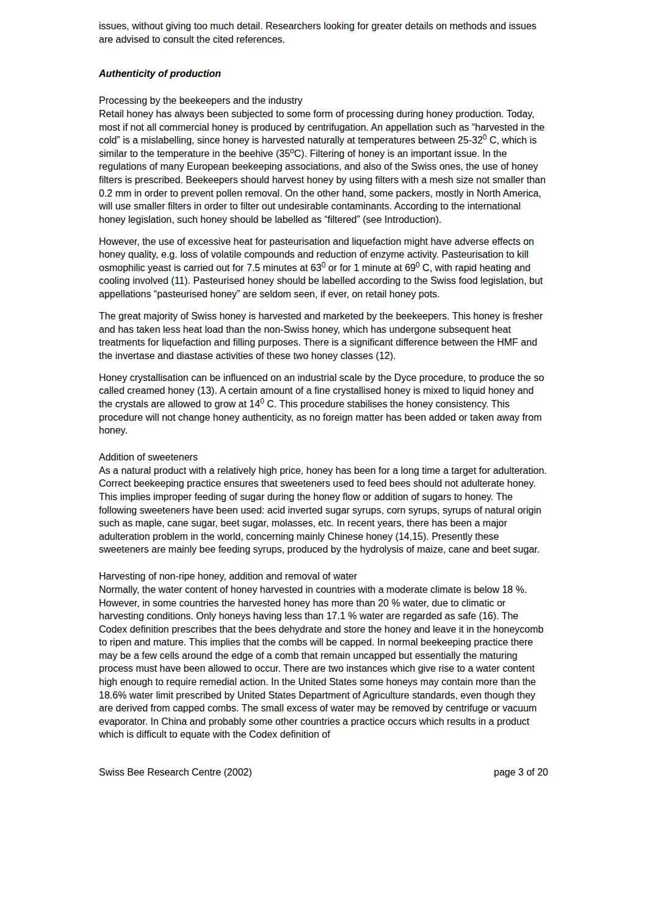issues, without giving too much detail. Researchers looking for greater details on methods and issues are advised to consult the cited references.
Authenticity of production
Processing by the beekeepers and the industry
Retail honey has always been subjected to some form of processing during honey production. Today, most if not all commercial honey is produced by centrifugation. An appellation such as “harvested in the cold” is a mislabelling, since honey is harvested naturally at temperatures between 25-320 C, which is similar to the temperature in the beehive (35oC). Filtering of honey is an important issue. In the regulations of many European beekeeping associations, and also of the Swiss ones, the use of honey filters is prescribed. Beekeepers should harvest honey by using filters with a mesh size not smaller than 0.2 mm in order to prevent pollen removal. On the other hand, some packers, mostly in North America, will use smaller filters in order to filter out undesirable contaminants. According to the international honey legislation, such honey should be labelled as “filtered” (see Introduction).
However, the use of excessive heat for pasteurisation and liquefaction might have adverse effects on honey quality, e.g. loss of volatile compounds and reduction of enzyme activity. Pasteurisation to kill osmophilic yeast is carried out for 7.5 minutes at 630 or for 1 minute at 690 C, with rapid heating and cooling involved (11). Pasteurised honey should be labelled according to the Swiss food legislation, but appellations “pasteurised honey” are seldom seen, if ever, on retail honey pots.
The great majority of Swiss honey is harvested and marketed by the beekeepers. This honey is fresher and has taken less heat load than the non-Swiss honey, which has undergone subsequent heat treatments for liquefaction and filling purposes. There is a significant difference between the HMF and the invertase and diastase activities of these two honey classes (12).
Honey crystallisation can be influenced on an industrial scale by the Dyce procedure, to produce the so called creamed honey (13). A certain amount of a fine crystallised honey is mixed to liquid honey and the crystals are allowed to grow at 140 C. This procedure stabilises the honey consistency. This procedure will not change honey authenticity, as no foreign matter has been added or taken away from honey.
Addition of sweeteners
As a natural product with a relatively high price, honey has been for a long time a target for adulteration. Correct beekeeping practice ensures that sweeteners used to feed bees should not adulterate honey. This implies improper feeding of sugar during the honey flow or addition of sugars to honey. The following sweeteners have been used: acid inverted sugar syrups, corn syrups, syrups of natural origin such as maple, cane sugar, beet sugar, molasses, etc. In recent years, there has been a major adulteration problem in the world, concerning mainly Chinese honey (14,15). Presently these sweeteners are mainly bee feeding syrups, produced by the hydrolysis of maize, cane and beet sugar.
Harvesting of non-ripe honey, addition and removal of water
Normally, the water content of honey harvested in countries with a moderate climate is below 18 %. However, in some countries the harvested honey has more than 20 % water, due to climatic or harvesting conditions. Only honeys having less than 17.1 % water are regarded as safe (16). The Codex definition prescribes that the bees dehydrate and store the honey and leave it in the honeycomb to ripen and mature. This implies that the combs will be capped. In normal beekeeping practice there may be a few cells around the edge of a comb that remain uncapped but essentially the maturing process must have been allowed to occur. There are two instances which give rise to a water content high enough to require remedial action. In the United States some honeys may contain more than the 18.6% water limit prescribed by United States Department of Agriculture standards, even though they are derived from capped combs. The small excess of water may be removed by centrifuge or vacuum evaporator. In China and probably some other countries a practice occurs which results in a product which is difficult to equate with the Codex definition of
Swiss Bee Research Centre (2002) page 3 of 20